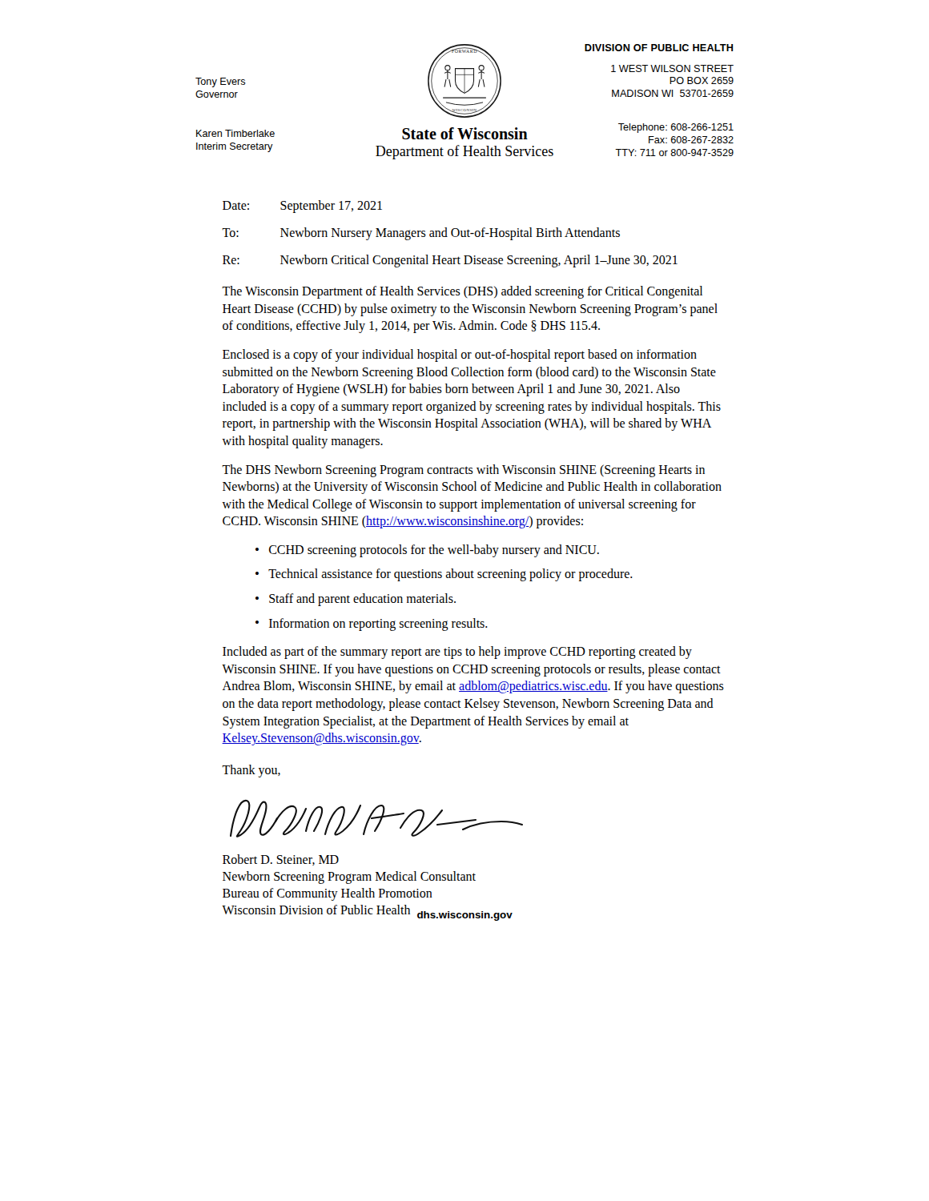Tony Evers
Governor
Karen Timberlake
Interim Secretary
FORWARD WISCONSIN
State of Wisconsin
Department of Health Services
DIVISION OF PUBLIC HEALTH
1 WEST WILSON STREET
PO BOX 2659
MADISON WI 53701-2659
Telephone: 608-266-1251
Fax: 608-267-2832
TTY: 711 or 800-947-3529
Date:
September 17, 2021
To:
Newborn Nursery Managers and Out-of-Hospital Birth Attendants
Re:
Newborn Critical Congenital Heart Disease Screening, April 1–June 30, 2021
The Wisconsin Department of Health Services (DHS) added screening for Critical Congenital Heart Disease (CCHD) by pulse oximetry to the Wisconsin Newborn Screening Program’s panel of conditions, effective July 1, 2014, per Wis. Admin. Code § DHS 115.4.
Enclosed is a copy of your individual hospital or out-of-hospital report based on information submitted on the Newborn Screening Blood Collection form (blood card) to the Wisconsin State Laboratory of Hygiene (WSLH) for babies born between April 1 and June 30, 2021. Also included is a copy of a summary report organized by screening rates by individual hospitals. This report, in partnership with the Wisconsin Hospital Association (WHA), will be shared by WHA with hospital quality managers.
The DHS Newborn Screening Program contracts with Wisconsin SHINE (Screening Hearts in Newborns) at the University of Wisconsin School of Medicine and Public Health in collaboration with the Medical College of Wisconsin to support implementation of universal screening for CCHD. Wisconsin SHINE (http://www.wisconsinshine.org/) provides:
CCHD screening protocols for the well-baby nursery and NICU.
Technical assistance for questions about screening policy or procedure.
Staff and parent education materials.
Information on reporting screening results.
Included as part of the summary report are tips to help improve CCHD reporting created by Wisconsin SHINE. If you have questions on CCHD screening protocols or results, please contact Andrea Blom, Wisconsin SHINE, by email at adblom@pediatrics.wisc.edu. If you have questions on the data report methodology, please contact Kelsey Stevenson, Newborn Screening Data and System Integration Specialist, at the Department of Health Services by email at Kelsey.Stevenson@dhs.wisconsin.gov.
Thank you,
Robert D. Steiner, MD
Newborn Screening Program Medical Consultant
Bureau of Community Health Promotion
Wisconsin Division of Public Health
dhs.wisconsin.gov